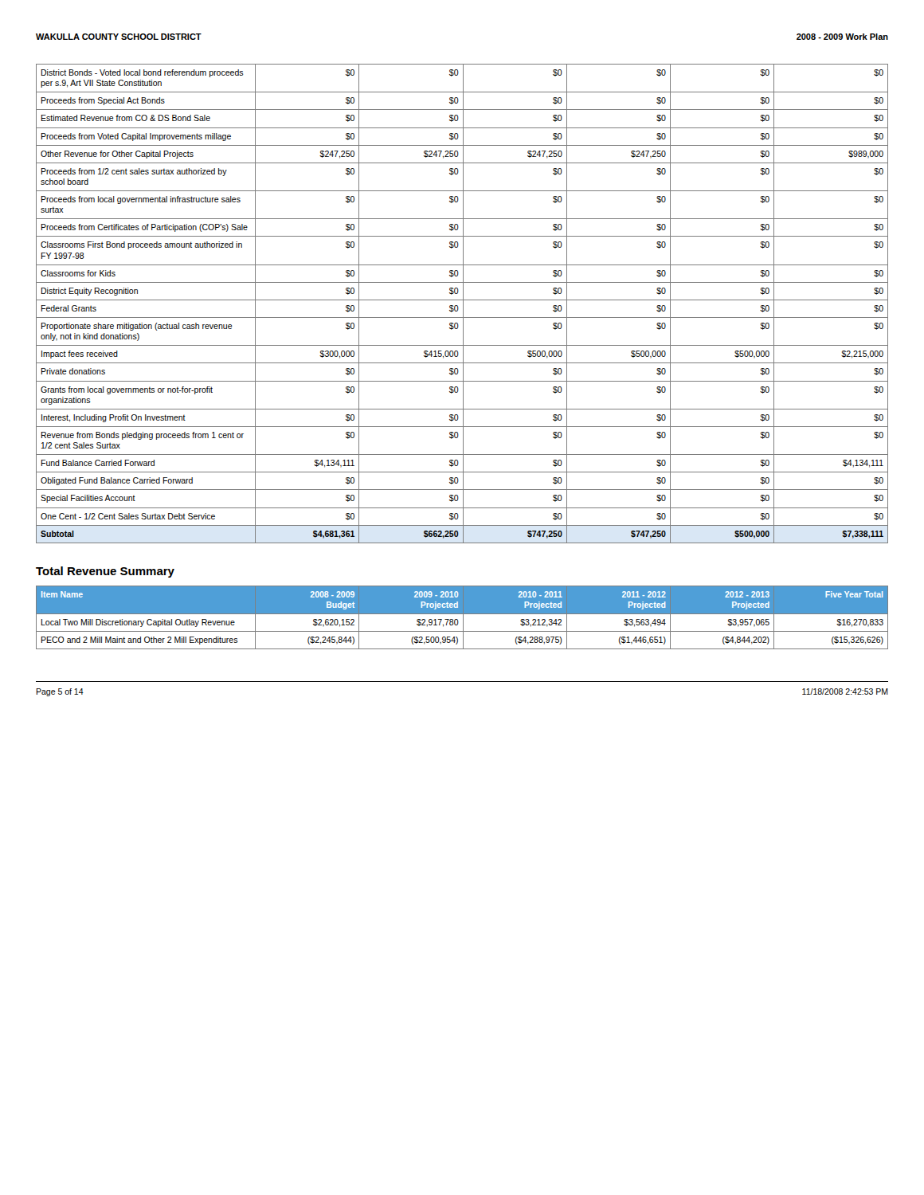WAKULLA COUNTY SCHOOL DISTRICT 2008 - 2009 Work Plan
| District Bonds - Voted local bond referendum proceeds per s.9, Art VII State Constitution | $0 | $0 | $0 | $0 | $0 | $0 |
| Proceeds from Special Act Bonds | $0 | $0 | $0 | $0 | $0 | $0 |
| Estimated Revenue from CO & DS Bond Sale | $0 | $0 | $0 | $0 | $0 | $0 |
| Proceeds from Voted Capital Improvements millage | $0 | $0 | $0 | $0 | $0 | $0 |
| Other Revenue for Other Capital Projects | $247,250 | $247,250 | $247,250 | $247,250 | $0 | $989,000 |
| Proceeds from 1/2 cent sales surtax authorized by school board | $0 | $0 | $0 | $0 | $0 | $0 |
| Proceeds from local governmental infrastructure sales surtax | $0 | $0 | $0 | $0 | $0 | $0 |
| Proceeds from Certificates of Participation (COP's) Sale | $0 | $0 | $0 | $0 | $0 | $0 |
| Classrooms First Bond proceeds amount authorized in FY 1997-98 | $0 | $0 | $0 | $0 | $0 | $0 |
| Classrooms for Kids | $0 | $0 | $0 | $0 | $0 | $0 |
| District Equity Recognition | $0 | $0 | $0 | $0 | $0 | $0 |
| Federal Grants | $0 | $0 | $0 | $0 | $0 | $0 |
| Proportionate share mitigation (actual cash revenue only, not in kind donations) | $0 | $0 | $0 | $0 | $0 | $0 |
| Impact fees received | $300,000 | $415,000 | $500,000 | $500,000 | $500,000 | $2,215,000 |
| Private donations | $0 | $0 | $0 | $0 | $0 | $0 |
| Grants from local governments or not-for-profit organizations | $0 | $0 | $0 | $0 | $0 | $0 |
| Interest, Including Profit On Investment | $0 | $0 | $0 | $0 | $0 | $0 |
| Revenue from Bonds pledging proceeds from 1 cent or 1/2 cent Sales Surtax | $0 | $0 | $0 | $0 | $0 | $0 |
| Fund Balance Carried Forward | $4,134,111 | $0 | $0 | $0 | $0 | $4,134,111 |
| Obligated Fund Balance Carried Forward | $0 | $0 | $0 | $0 | $0 | $0 |
| Special Facilities Account | $0 | $0 | $0 | $0 | $0 | $0 |
| One Cent - 1/2 Cent Sales Surtax Debt Service | $0 | $0 | $0 | $0 | $0 | $0 |
| Subtotal | $4,681,361 | $662,250 | $747,250 | $747,250 | $500,000 | $7,338,111 |
Total Revenue Summary
| Item Name | 2008 - 2009 Budget | 2009 - 2010 Projected | 2010 - 2011 Projected | 2011 - 2012 Projected | 2012 - 2013 Projected | Five Year Total |
| --- | --- | --- | --- | --- | --- | --- |
| Local Two Mill Discretionary Capital Outlay Revenue | $2,620,152 | $2,917,780 | $3,212,342 | $3,563,494 | $3,957,065 | $16,270,833 |
| PECO and 2 Mill Maint and Other 2 Mill Expenditures | ($2,245,844) | ($2,500,954) | ($4,288,975) | ($1,446,651) | ($4,844,202) | ($15,326,626) |
Page 5 of 14 11/18/2008 2:42:53 PM